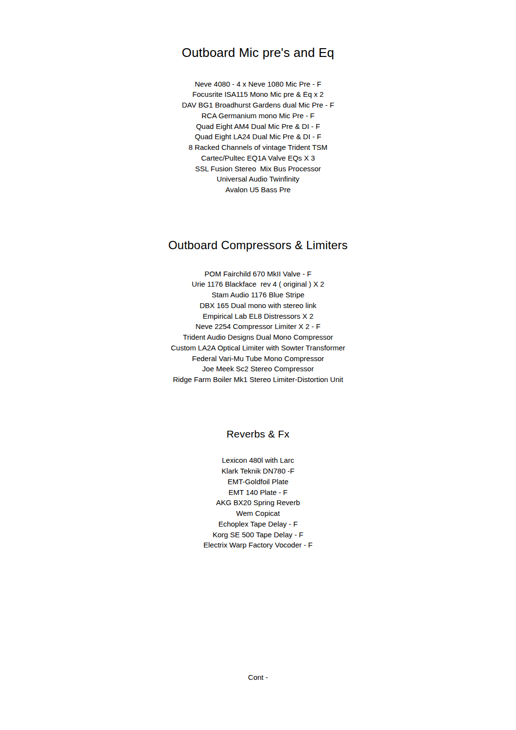Outboard Mic pre's and Eq
Neve 4080 - 4 x Neve 1080 Mic Pre - F
Focusrite ISA115 Mono Mic pre & Eq x 2
DAV BG1 Broadhurst Gardens dual Mic Pre - F
RCA Germanium mono Mic Pre - F
Quad Eight AM4 Dual Mic Pre & DI - F
Quad Eight LA24 Dual Mic Pre & DI - F
8 Racked Channels of vintage Trident TSM
Cartec/Pultec EQ1A Valve EQs X 3
SSL Fusion Stereo Mix Bus Processor
Universal Audio Twinfinity
Avalon U5 Bass Pre
Outboard Compressors & Limiters
POM Fairchild 670 MkII Valve - F
Urie 1176 Blackface rev 4 ( original ) X 2
Stam Audio 1176 Blue Stripe
DBX 165 Dual mono with stereo link
Empirical Lab EL8 Distressors X 2
Neve 2254 Compressor Limiter X 2 - F
Trident Audio Designs Dual Mono Compressor
Custom LA2A Optical Limiter with Sowter Transformer
Federal Vari-Mu Tube Mono Compressor
Joe Meek Sc2 Stereo Compressor
Ridge Farm Boiler Mk1 Stereo Limiter-Distortion Unit
Reverbs & Fx
Lexicon 480l with Larc
Klark Teknik DN780 -F
EMT-Goldfoil Plate
EMT 140 Plate - F
AKG BX20 Spring Reverb
Wem Copicat
Echoplex Tape Delay - F
Korg SE 500 Tape Delay - F
Electrix Warp Factory Vocoder - F
Cont -